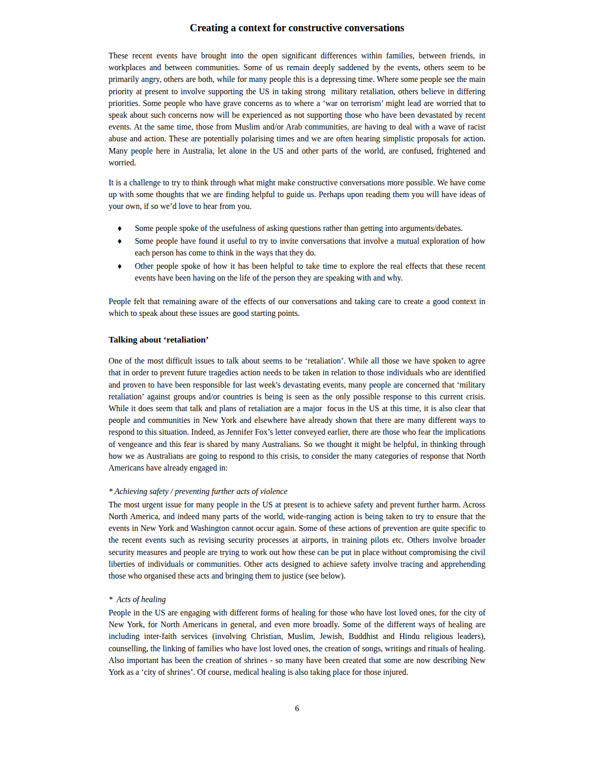Creating a context for constructive conversations
These recent events have brought into the open significant differences within families, between friends, in workplaces and between communities. Some of us remain deeply saddened by the events, others seem to be primarily angry, others are both, while for many people this is a depressing time. Where some people see the main priority at present to involve supporting the US in taking strong military retaliation, others believe in differing priorities. Some people who have grave concerns as to where a ‘war on terrorism’ might lead are worried that to speak about such concerns now will be experienced as not supporting those who have been devastated by recent events. At the same time, those from Muslim and/or Arab communities, are having to deal with a wave of racist abuse and action. These are potentially polarising times and we are often hearing simplistic proposals for action. Many people here in Australia, let alone in the US and other parts of the world, are confused, frightened and worried.
It is a challenge to try to think through what might make constructive conversations more possible. We have come up with some thoughts that we are finding helpful to guide us. Perhaps upon reading them you will have ideas of your own, if so we’d love to hear from you.
Some people spoke of the usefulness of asking questions rather than getting into arguments/debates.
Some people have found it useful to try to invite conversations that involve a mutual exploration of how each person has come to think in the ways that they do.
Other people spoke of how it has been helpful to take time to explore the real effects that these recent events have been having on the life of the person they are speaking with and why.
People felt that remaining aware of the effects of our conversations and taking care to create a good context in which to speak about these issues are good starting points.
Talking about ‘retaliation’
One of the most difficult issues to talk about seems to be ‘retaliation’. While all those we have spoken to agree that in order to prevent future tragedies action needs to be taken in relation to those individuals who are identified and proven to have been responsible for last week's devastating events, many people are concerned that ‘military retaliation’ against groups and/or countries is being is seen as the only possible response to this current crisis. While it does seem that talk and plans of retaliation are a major focus in the US at this time, it is also clear that people and communities in New York and elsewhere have already shown that there are many different ways to respond to this situation. Indeed, as Jennifer Fox’s letter conveyed earlier, there are those who fear the implications of vengeance and this fear is shared by many Australians. So we thought it might be helpful, in thinking through how we as Australians are going to respond to this crisis, to consider the many categories of response that North Americans have already engaged in:
* Achieving safety / preventing further acts of violence
The most urgent issue for many people in the US at present is to achieve safety and prevent further harm. Across North America, and indeed many parts of the world, wide-ranging action is being taken to try to ensure that the events in New York and Washington cannot occur again. Some of these actions of prevention are quite specific to the recent events such as revising security processes at airports, in training pilots etc. Others involve broader security measures and people are trying to work out how these can be put in place without compromising the civil liberties of individuals or communities. Other acts designed to achieve safety involve tracing and apprehending those who organised these acts and bringing them to justice (see below).
* Acts of healing
People in the US are engaging with different forms of healing for those who have lost loved ones, for the city of New York, for North Americans in general, and even more broadly. Some of the different ways of healing are including inter-faith services (involving Christian, Muslim, Jewish, Buddhist and Hindu religious leaders), counselling, the linking of families who have lost loved ones, the creation of songs, writings and rituals of healing. Also important has been the creation of shrines - so many have been created that some are now describing New York as a ‘city of shrines’. Of course, medical healing is also taking place for those injured.
6